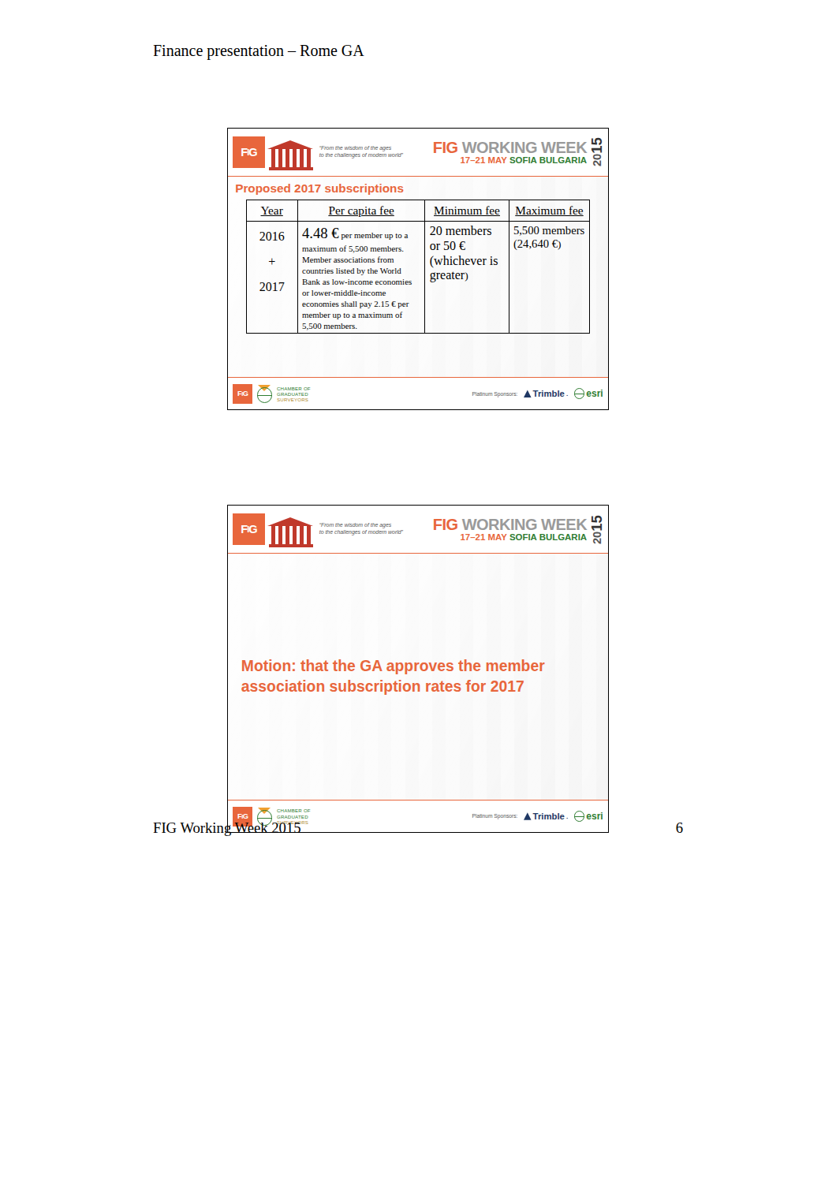Finance presentation – Rome GA
FIG
“From the wisdom of the ages
to the challenges of modern world”
FIG WORKING WEEK
17–21 MAY SOFIA BULGARIA
2015
Proposed 2017 subscriptions
| Year | Per capita fee | Minimum fee | Maximum fee |
| --- | --- | --- | --- |
| 2016 + 2017 | 4.48 € per member up to a maximum of 5,500 members. Member associations from countries listed by the World Bank as low-income economies or lower-middle-income economies shall pay 2.15 € per member up to a maximum of 5,500 members. | 20 members or 50 € (whichever is greater ) | 5,500 members (24,640 € ) |
FIG
CHAMBER OF
GRADUATED
SURVEYORS
Platinum Sponsors:
Trimble.
esri
FIG
“From the wisdom of the ages
to the challenges of modern world”
FIG WORKING WEEK
17–21 MAY SOFIA BULGARIA
2015
Motion: that the GA approves the member association subscription rates for 2017
FIG
CHAMBER OF
GRADUATED
SURVEYORS
Platinum Sponsors:
Trimble.
esri
FIG Working Week 2015 6